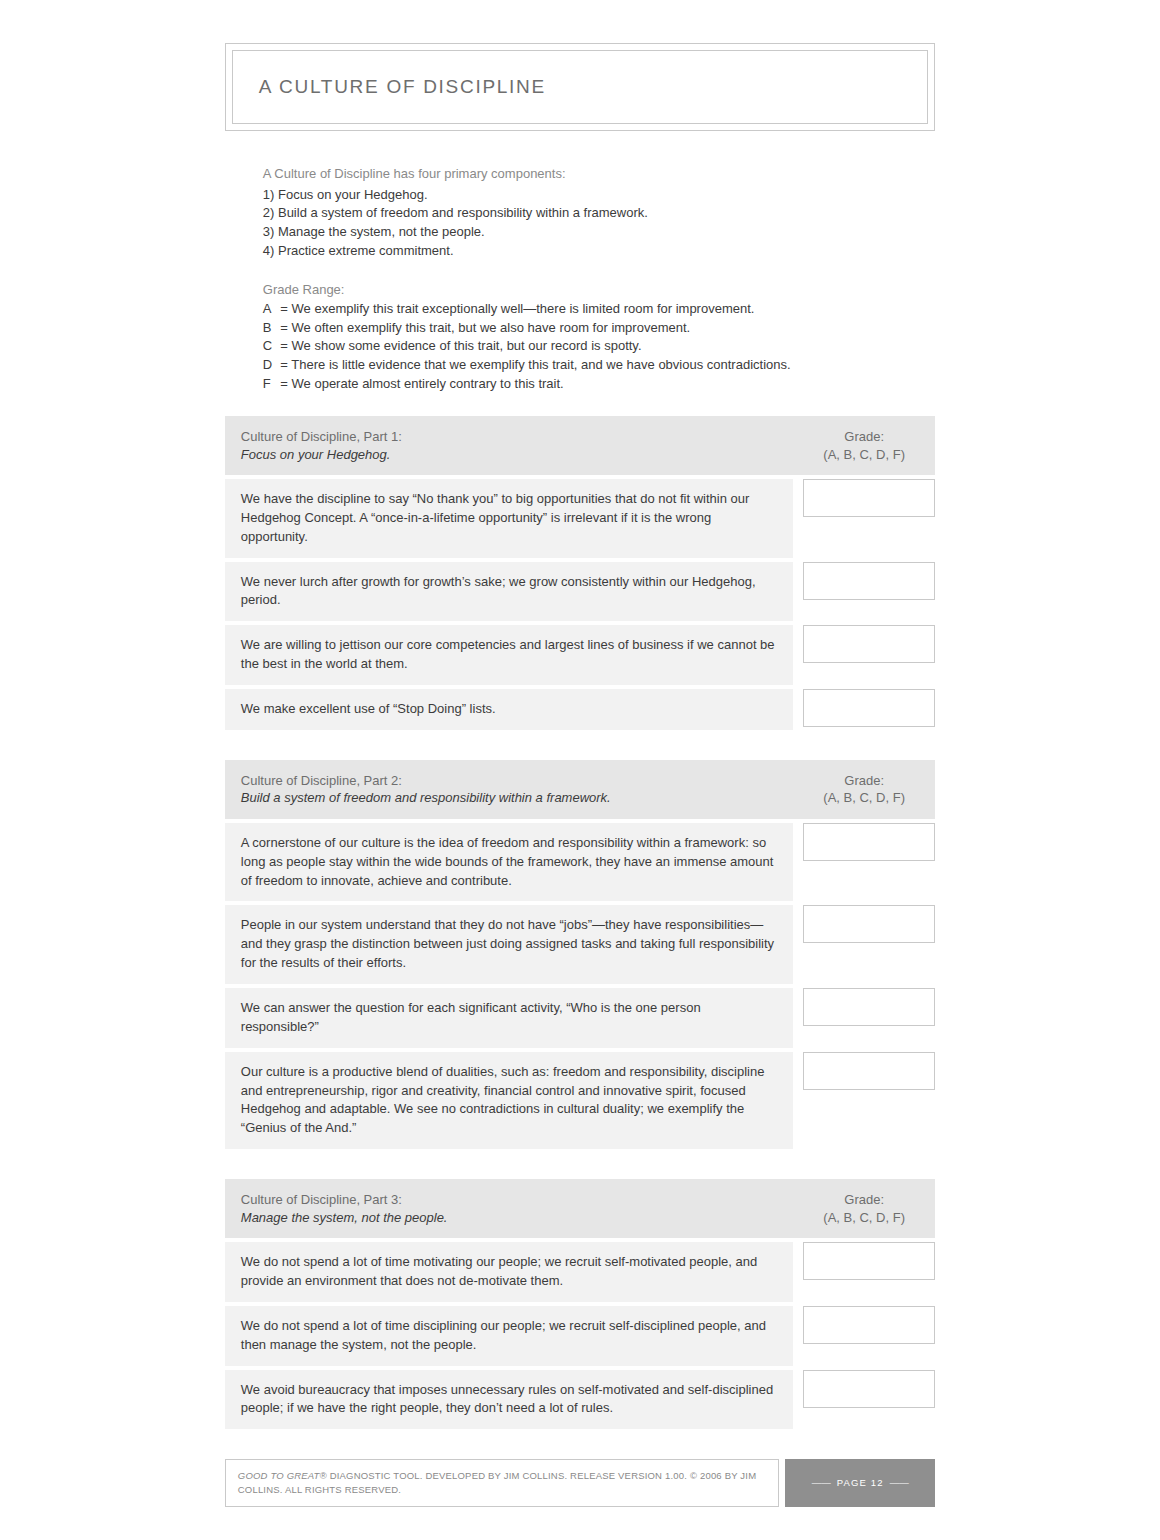A Culture of Discipline
A Culture of Discipline has four primary components:
1) Focus on your Hedgehog.
2) Build a system of freedom and responsibility within a framework.
3) Manage the system, not the people.
4) Practice extreme commitment.
Grade Range:
A= We exemplify this trait exceptionally well—there is limited room for improvement.
B= We often exemplify this trait, but we also have room for improvement.
C= We show some evidence of this trait, but our record is spotty.
D= There is little evidence that we exemplify this trait, and we have obvious contradictions.
F= We operate almost entirely contrary to this trait.
| Culture of Discipline, Part 1: Focus on your Hedgehog. | Grade: (A, B, C, D, F) |
| --- | --- |
| We have the discipline to say “No thank you” to big opportunities that do not fit within our Hedgehog Concept. A “once-in-a-lifetime opportunity” is irrelevant if it is the wrong opportunity. | |
| We never lurch after growth for growth’s sake; we grow consistently within our Hedgehog, period. | |
| We are willing to jettison our core competencies and largest lines of business if we cannot be the best in the world at them. | |
| We make excellent use of “Stop Doing” lists. | |
| Culture of Discipline, Part 2: Build a system of freedom and responsibility within a framework. | Grade: (A, B, C, D, F) |
| --- | --- |
| A cornerstone of our culture is the idea of freedom and responsibility within a framework: so long as people stay within the wide bounds of the framework, they have an immense amount of freedom to innovate, achieve and contribute. | |
| People in our system understand that they do not have “jobs”—they have responsibilities—and they grasp the distinction between just doing assigned tasks and taking full responsibility for the results of their efforts. | |
| We can answer the question for each significant activity, “Who is the one person responsible?” | |
| Our culture is a productive blend of dualities, such as: freedom and responsibility, discipline and entrepreneurship, rigor and creativity, financial control and innovative spirit, focused Hedgehog and adaptable. We see no contradictions in cultural duality; we exemplify the “Genius of the And.” | |
| Culture of Discipline, Part 3: Manage the system, not the people. | Grade: (A, B, C, D, F) |
| --- | --- |
| We do not spend a lot of time motivating our people; we recruit self-motivated people, and provide an environment that does not de-motivate them. | |
| We do not spend a lot of time disciplining our people; we recruit self-disciplined people, and then manage the system, not the people. | |
| We avoid bureaucracy that imposes unnecessary rules on self-motivated and self-disciplined people; if we have the right people, they don’t need a lot of rules. | |
Good to Great® Diagnostic Tool. Developed by Jim Collins. Release Version 1.00. © 2006 by Jim Collins. All rights reserved.
——Page 12——